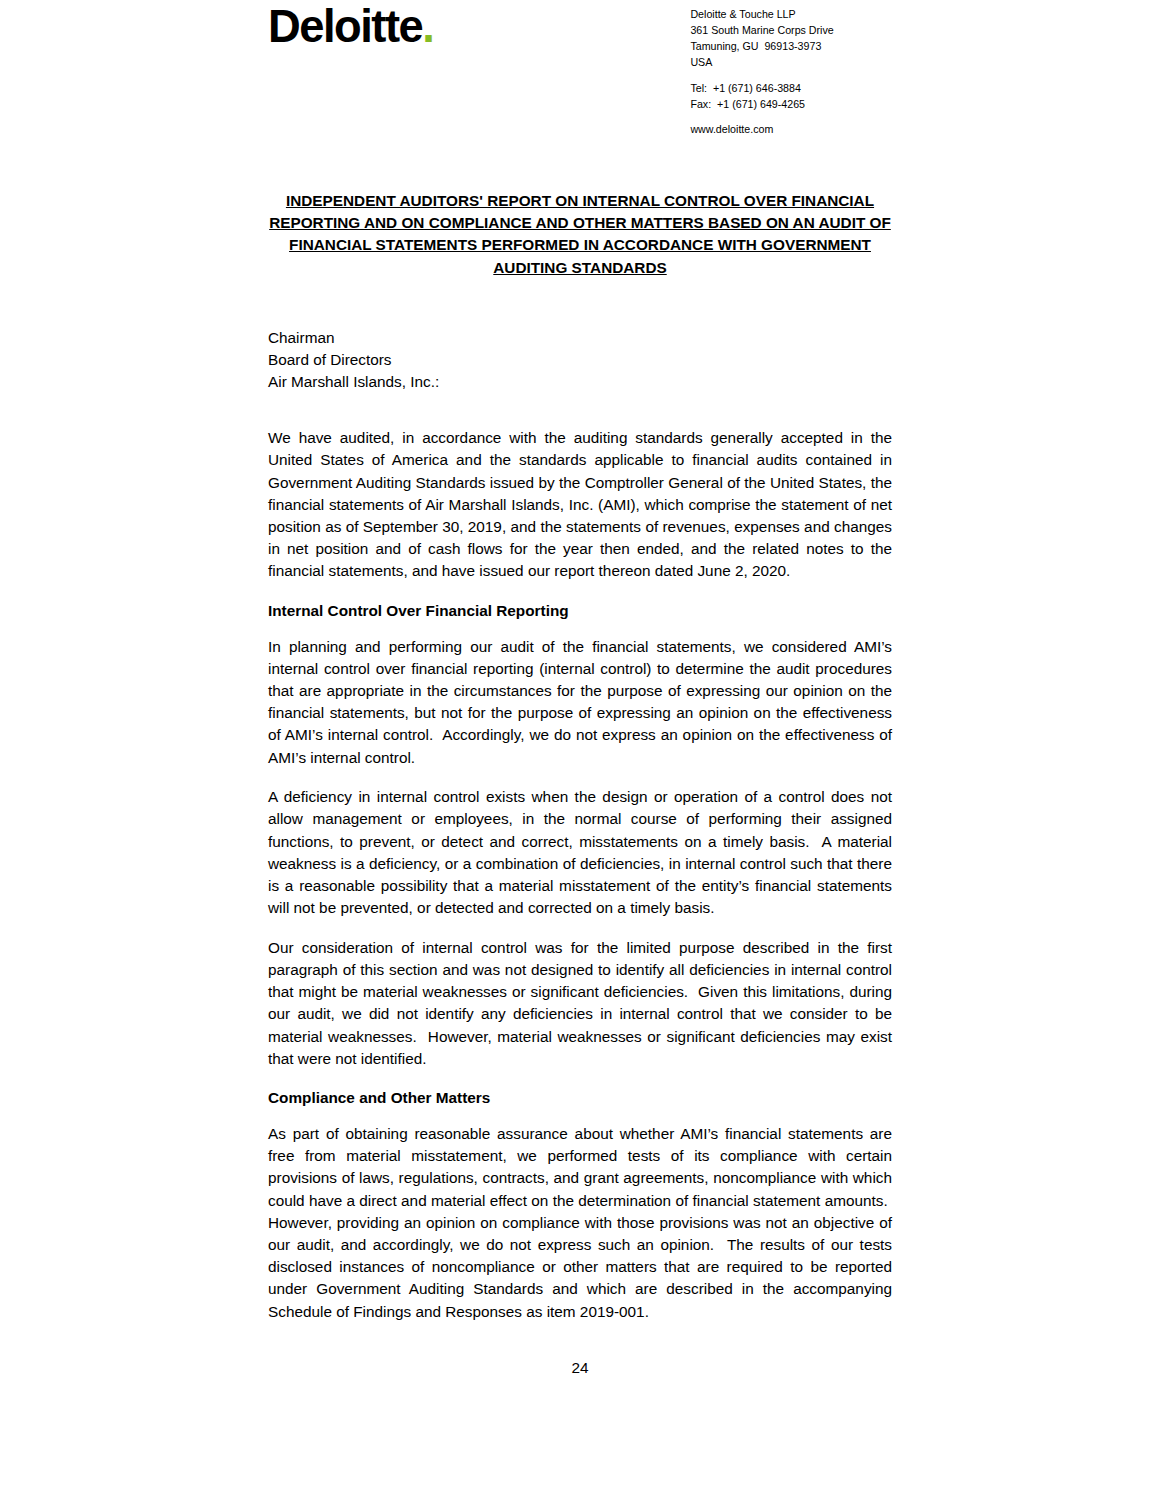Deloitte.
Deloitte & Touche LLP
361 South Marine Corps Drive
Tamuning, GU 96913-3973
USA
Tel: +1 (671) 646-3884
Fax: +1 (671) 649-4265
www.deloitte.com
Independent Auditors' Report on Internal Control Over Financial Reporting and on Compliance and Other Matters Based on an Audit of Financial Statements Performed in Accordance with Government Auditing Standards
Chairman
Board of Directors
Air Marshall Islands, Inc.:
We have audited, in accordance with the auditing standards generally accepted in the United States of America and the standards applicable to financial audits contained in Government Auditing Standards issued by the Comptroller General of the United States, the financial statements of Air Marshall Islands, Inc. (AMI), which comprise the statement of net position as of September 30, 2019, and the statements of revenues, expenses and changes in net position and of cash flows for the year then ended, and the related notes to the financial statements, and have issued our report thereon dated June 2, 2020.
Internal Control Over Financial Reporting
In planning and performing our audit of the financial statements, we considered AMI’s internal control over financial reporting (internal control) to determine the audit procedures that are appropriate in the circumstances for the purpose of expressing our opinion on the financial statements, but not for the purpose of expressing an opinion on the effectiveness of AMI’s internal control. Accordingly, we do not express an opinion on the effectiveness of AMI’s internal control.
A deficiency in internal control exists when the design or operation of a control does not allow management or employees, in the normal course of performing their assigned functions, to prevent, or detect and correct, misstatements on a timely basis. A material weakness is a deficiency, or a combination of deficiencies, in internal control such that there is a reasonable possibility that a material misstatement of the entity’s financial statements will not be prevented, or detected and corrected on a timely basis.
Our consideration of internal control was for the limited purpose described in the first paragraph of this section and was not designed to identify all deficiencies in internal control that might be material weaknesses or significant deficiencies. Given this limitations, during our audit, we did not identify any deficiencies in internal control that we consider to be material weaknesses. However, material weaknesses or significant deficiencies may exist that were not identified.
Compliance and Other Matters
As part of obtaining reasonable assurance about whether AMI’s financial statements are free from material misstatement, we performed tests of its compliance with certain provisions of laws, regulations, contracts, and grant agreements, noncompliance with which could have a direct and material effect on the determination of financial statement amounts. However, providing an opinion on compliance with those provisions was not an objective of our audit, and accordingly, we do not express such an opinion. The results of our tests disclosed instances of noncompliance or other matters that are required to be reported under Government Auditing Standards and which are described in the accompanying Schedule of Findings and Responses as item 2019-001.
24